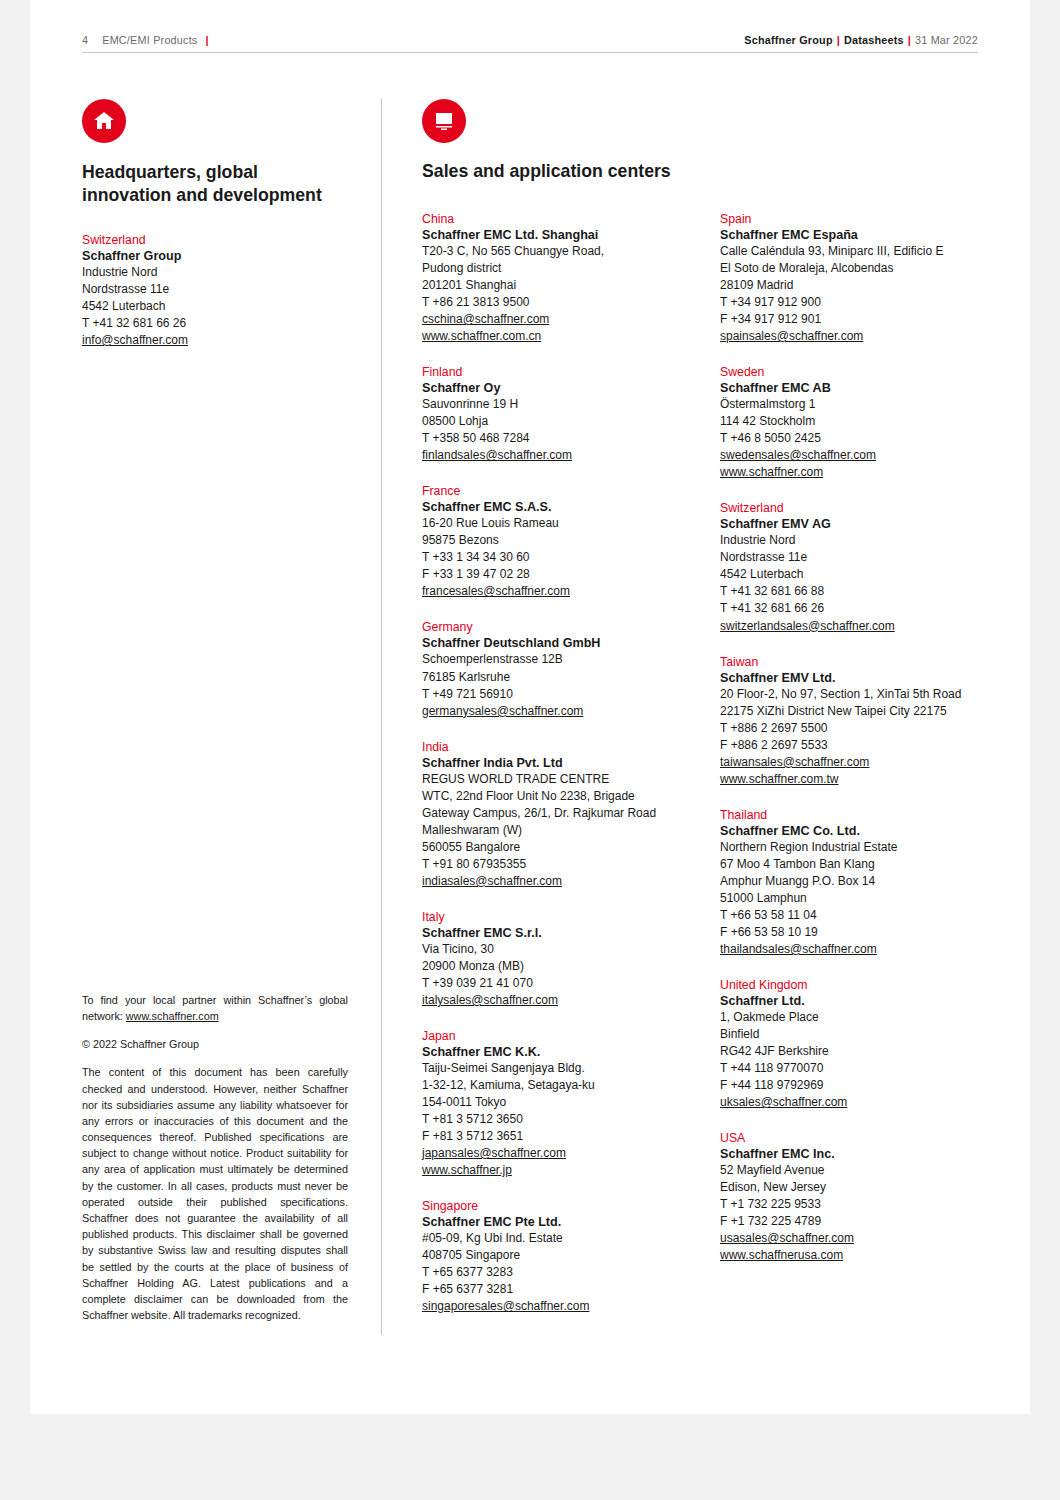4 EMC/EMI Products|
Schaffner Group|Datasheets|31 Mar 2022
Headquarters, global
innovation and development
Switzerland
Schaffner Group
Industrie Nord
Nordstrasse 11e
4542 Luterbach
T +41 32 681 66 26
info@schaffner.com
To find your local partner within Schaffner’s global network: www.schaffner.com
© 2022 Schaffner Group
The content of this document has been carefully checked and understood. However, neither Schaffner nor its subsidiaries assume any liability whatsoever for any errors or inaccuracies of this document and the consequences thereof. Published specifications are subject to change without notice. Product suitability for any area of application must ultimately be determined by the customer. In all cases, products must never be operated outside their published specifications. Schaffner does not guarantee the availability of all published products. This disclaimer shall be governed by substantive Swiss law and resulting disputes shall be settled by the courts at the place of business of Schaffner Holding AG. Latest publications and a complete disclaimer can be downloaded from the Schaffner website. All trademarks recognized.
Sales and application centers
China
Schaffner EMC Ltd. Shanghai
T20-3 C, No 565 Chuangye Road,
Pudong district
201201 Shanghai
T +86 21 3813 9500
cschina@schaffner.com
www.schaffner.com.cn
Finland
Schaffner Oy
Sauvonrinne 19 H
08500 Lohja
T +358 50 468 7284
finlandsales@schaffner.com
France
Schaffner EMC S.A.S.
16-20 Rue Louis Rameau
95875 Bezons
T +33 1 34 34 30 60
F +33 1 39 47 02 28
francesales@schaffner.com
Germany
Schaffner Deutschland GmbH
Schoemperlenstrasse 12B
76185 Karlsruhe
T +49 721 56910
germanysales@schaffner.com
India
Schaffner India Pvt. Ltd
REGUS WORLD TRADE CENTRE
WTC, 22nd Floor Unit No 2238, Brigade Gateway Campus, 26/1, Dr. Rajkumar Road Malleshwaram (W)
560055 Bangalore
T +91 80 67935355
indiasales@schaffner.com
Italy
Schaffner EMC S.r.l.
Via Ticino, 30
20900 Monza (MB)
T +39 039 21 41 070
italysales@schaffner.com
Japan
Schaffner EMC K.K.
Taiju-Seimei Sangenjaya Bldg.
1-32-12, Kamiuma, Setagaya-ku
154-0011 Tokyo
T +81 3 5712 3650
F +81 3 5712 3651
japansales@schaffner.com
www.schaffner.jp
Singapore
Schaffner EMC Pte Ltd.
#05-09, Kg Ubi Ind. Estate
408705 Singapore
T +65 6377 3283
F +65 6377 3281
singaporesales@schaffner.com
Spain
Schaffner EMC España
Calle Caléndula 93, Miniparc III, Edificio E
El Soto de Moraleja, Alcobendas
28109 Madrid
T +34 917 912 900
F +34 917 912 901
spainsales@schaffner.com
Sweden
Schaffner EMC AB
Östermalmstorg 1
114 42 Stockholm
T +46 8 5050 2425
swedensales@schaffner.com
www.schaffner.com
Switzerland
Schaffner EMV AG
Industrie Nord
Nordstrasse 11e
4542 Luterbach
T +41 32 681 66 88
T +41 32 681 66 26
switzerlandsales@schaffner.com
Taiwan
Schaffner EMV Ltd.
20 Floor-2, No 97, Section 1, XinTai 5th Road
22175 XiZhi District New Taipei City 22175
T +886 2 2697 5500
F +886 2 2697 5533
taiwansales@schaffner.com
www.schaffner.com.tw
Thailand
Schaffner EMC Co. Ltd.
Northern Region Industrial Estate
67 Moo 4 Tambon Ban Klang
Amphur Muangg P.O. Box 14
51000 Lamphun
T +66 53 58 11 04
F +66 53 58 10 19
thailandsales@schaffner.com
United Kingdom
Schaffner Ltd.
1, Oakmede Place
Binfield
RG42 4JF Berkshire
T +44 118 9770070
F +44 118 9792969
uksales@schaffner.com
USA
Schaffner EMC Inc.
52 Mayfield Avenue
Edison, New Jersey
T +1 732 225 9533
F +1 732 225 4789
usasales@schaffner.com
www.schaffnerusa.com